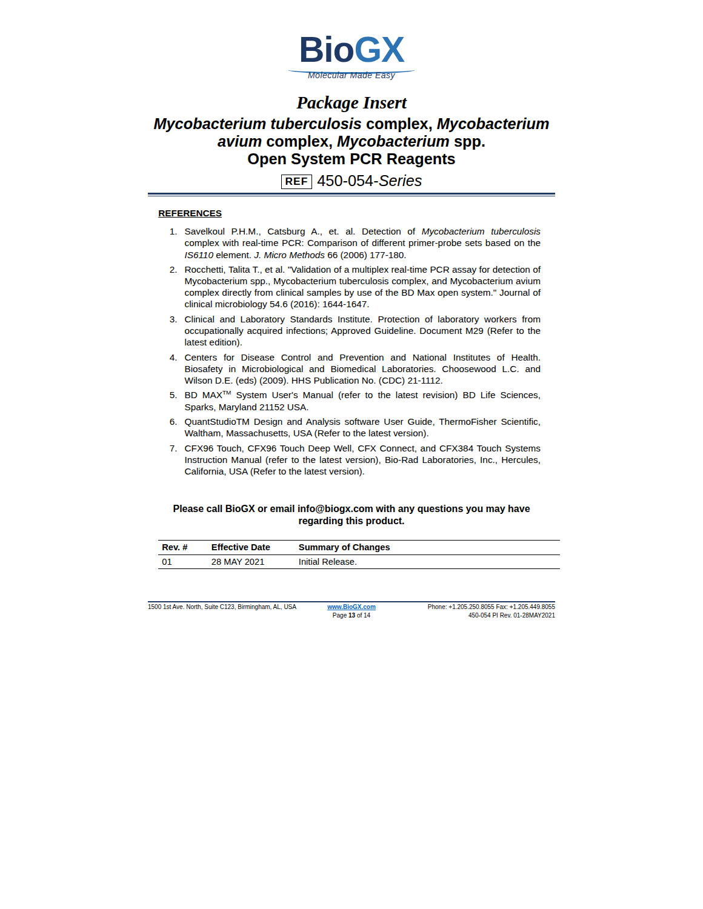BioGX
Molecular Made Easy
Package Insert
Mycobacterium tuberculosis complex, Mycobacterium avium complex, Mycobacterium spp.
Open System PCR Reagents
REF 450-054-Series
REFERENCES
Savelkoul P.H.M., Catsburg A., et. al. Detection of Mycobacterium tuberculosis complex with real-time PCR: Comparison of different primer-probe sets based on the IS6110 element. J. Micro Methods 66 (2006) 177-180.
Rocchetti, Talita T., et al. "Validation of a multiplex real-time PCR assay for detection of Mycobacterium spp., Mycobacterium tuberculosis complex, and Mycobacterium avium complex directly from clinical samples by use of the BD Max open system." Journal of clinical microbiology 54.6 (2016): 1644-1647.
Clinical and Laboratory Standards Institute. Protection of laboratory workers from occupationally acquired infections; Approved Guideline. Document M29 (Refer to the latest edition).
Centers for Disease Control and Prevention and National Institutes of Health. Biosafety in Microbiological and Biomedical Laboratories. Choosewood L.C. and Wilson D.E. (eds) (2009). HHS Publication No. (CDC) 21-1112.
BD MAXTM System User's Manual (refer to the latest revision) BD Life Sciences, Sparks, Maryland 21152 USA.
QuantStudioTM Design and Analysis software User Guide, ThermoFisher Scientific, Waltham, Massachusetts, USA (Refer to the latest version).
CFX96 Touch, CFX96 Touch Deep Well, CFX Connect, and CFX384 Touch Systems Instruction Manual (refer to the latest version), Bio-Rad Laboratories, Inc., Hercules, California, USA (Refer to the latest version).
Please call BioGX or email info@biogx.com with any questions you may have regarding this product.
| Rev. # | Effective Date | Summary of Changes |
| --- | --- | --- |
| 01 | 28 MAY 2021 | Initial Release. |
1500 1st Ave. North, Suite C123, Birmingham, AL, USA
www.BioGX.com
Phone: +1.205.250.8055 Fax: +1.205.449.8055
Page 13 of 14
450-054 PI Rev. 01-28MAY2021